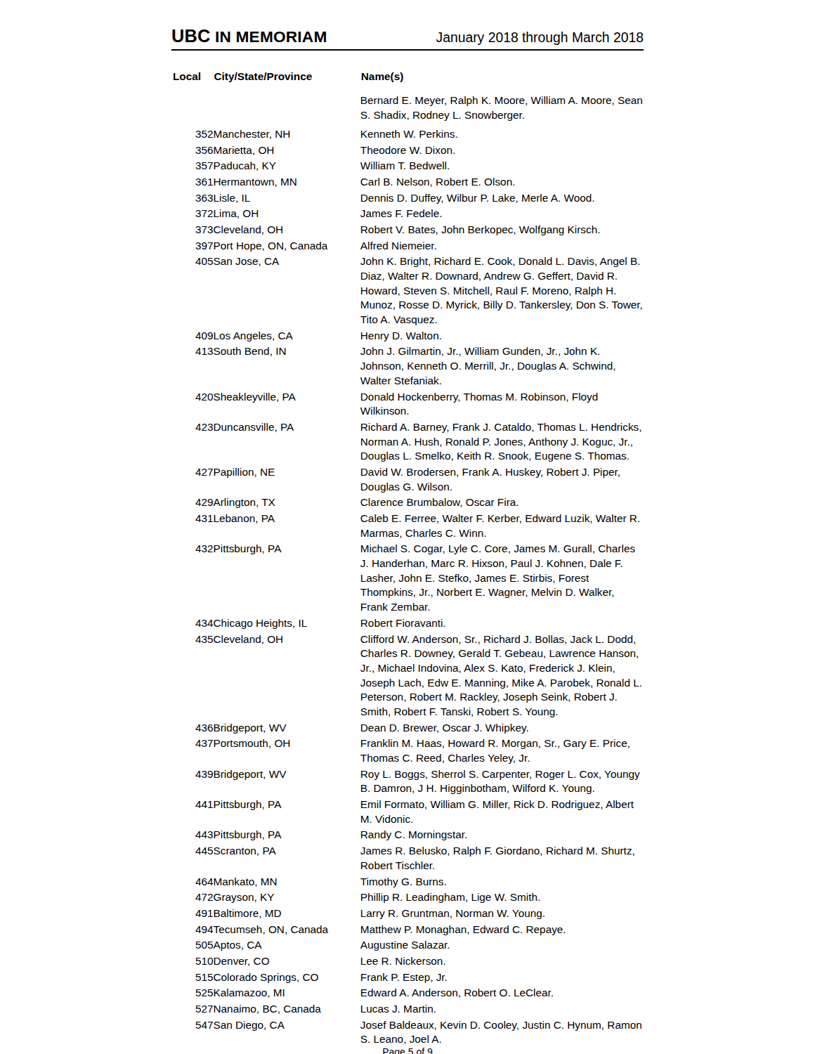UBC IN MEMORIAM
January 2018 through March 2018
| Local | City/State/Province | Name(s) |
| --- | --- | --- |
| | | Bernard E. Meyer, Ralph K. Moore, William A. Moore, Sean S. Shadix, Rodney L. Snowberger. |
| 352 | Manchester, NH | Kenneth W. Perkins. |
| 356 | Marietta, OH | Theodore W. Dixon. |
| 357 | Paducah, KY | William T. Bedwell. |
| 361 | Hermantown, MN | Carl B. Nelson, Robert E. Olson. |
| 363 | Lisle, IL | Dennis D. Duffey, Wilbur P. Lake, Merle A. Wood. |
| 372 | Lima, OH | James F. Fedele. |
| 373 | Cleveland, OH | Robert V. Bates, John Berkopec, Wolfgang Kirsch. |
| 397 | Port Hope, ON, Canada | Alfred Niemeier. |
| 405 | San Jose, CA | John K. Bright, Richard E. Cook, Donald L. Davis, Angel B. Diaz, Walter R. Downard, Andrew G. Geffert, David R. Howard, Steven S. Mitchell, Raul F. Moreno, Ralph H. Munoz, Rosse D. Myrick, Billy D. Tankersley, Don S. Tower, Tito A. Vasquez. |
| 409 | Los Angeles, CA | Henry D. Walton. |
| 413 | South Bend, IN | John J. Gilmartin, Jr., William Gunden, Jr., John K. Johnson, Kenneth O. Merrill, Jr., Douglas A. Schwind, Walter Stefaniak. |
| 420 | Sheakleyville, PA | Donald Hockenberry, Thomas M. Robinson, Floyd Wilkinson. |
| 423 | Duncansville, PA | Richard A. Barney, Frank J. Cataldo, Thomas L. Hendricks, Norman A. Hush, Ronald P. Jones, Anthony J. Koguc, Jr., Douglas L. Smelko, Keith R. Snook, Eugene S. Thomas. |
| 427 | Papillion, NE | David W. Brodersen, Frank A. Huskey, Robert J. Piper, Douglas G. Wilson. |
| 429 | Arlington, TX | Clarence Brumbalow, Oscar Fira. |
| 431 | Lebanon, PA | Caleb E. Ferree, Walter F. Kerber, Edward Luzik, Walter R. Marmas, Charles C. Winn. |
| 432 | Pittsburgh, PA | Michael S. Cogar, Lyle C. Core, James M. Gurall, Charles J. Handerhan, Marc R. Hixson, Paul J. Kohnen, Dale F. Lasher, John E. Stefko, James E. Stirbis, Forest Thompkins, Jr., Norbert E. Wagner, Melvin D. Walker, Frank Zembar. |
| 434 | Chicago Heights, IL | Robert Fioravanti. |
| 435 | Cleveland, OH | Clifford W. Anderson, Sr., Richard J. Bollas, Jack L. Dodd, Charles R. Downey, Gerald T. Gebeau, Lawrence Hanson, Jr., Michael Indovina, Alex S. Kato, Frederick J. Klein, Joseph Lach, Edw E. Manning, Mike A. Parobek, Ronald L. Peterson, Robert M. Rackley, Joseph Seink, Robert J. Smith, Robert F. Tanski, Robert S. Young. |
| 436 | Bridgeport, WV | Dean D. Brewer, Oscar J. Whipkey. |
| 437 | Portsmouth, OH | Franklin M. Haas, Howard R. Morgan, Sr., Gary E. Price, Thomas C. Reed, Charles Yeley, Jr. |
| 439 | Bridgeport, WV | Roy L. Boggs, Sherrol S. Carpenter, Roger L. Cox, Youngy B. Damron, J H. Higginbotham, Wilford K. Young. |
| 441 | Pittsburgh, PA | Emil Formato, William G. Miller, Rick D. Rodriguez, Albert M. Vidonic. |
| 443 | Pittsburgh, PA | Randy C. Morningstar. |
| 445 | Scranton, PA | James R. Belusko, Ralph F. Giordano, Richard M. Shurtz, Robert Tischler. |
| 464 | Mankato, MN | Timothy G. Burns. |
| 472 | Grayson, KY | Phillip R. Leadingham, Lige W. Smith. |
| 491 | Baltimore, MD | Larry R. Gruntman, Norman W. Young. |
| 494 | Tecumseh, ON, Canada | Matthew P. Monaghan, Edward C. Repaye. |
| 505 | Aptos, CA | Augustine Salazar. |
| 510 | Denver, CO | Lee R. Nickerson. |
| 515 | Colorado Springs, CO | Frank P. Estep, Jr. |
| 525 | Kalamazoo, MI | Edward A. Anderson, Robert O. LeClear. |
| 527 | Nanaimo, BC, Canada | Lucas J. Martin. |
| 547 | San Diego, CA | Josef Baldeaux, Kevin D. Cooley, Justin C. Hynum, Ramon S. Leano, Joel A. |
Page 5 of 9